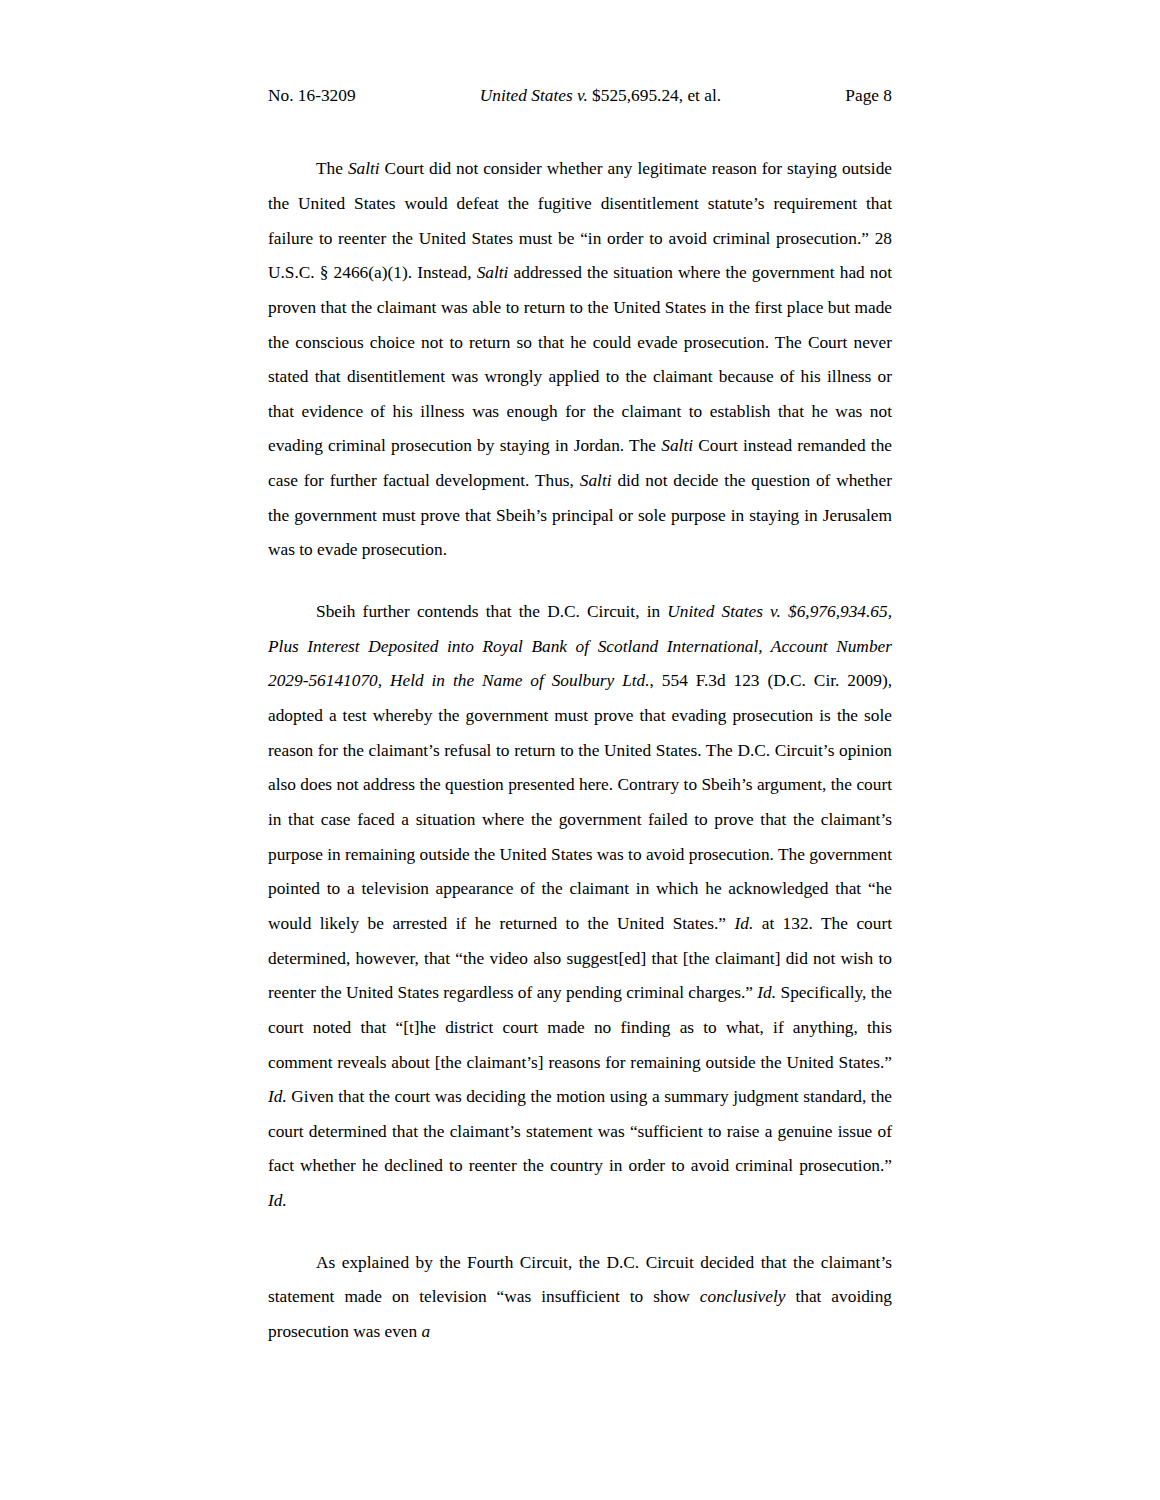No. 16-3209
United States v. $525,695.24, et al.
Page 8
The Salti Court did not consider whether any legitimate reason for staying outside the United States would defeat the fugitive disentitlement statute’s requirement that failure to reenter the United States must be “in order to avoid criminal prosecution.” 28 U.S.C. § 2466(a)(1). Instead, Salti addressed the situation where the government had not proven that the claimant was able to return to the United States in the first place but made the conscious choice not to return so that he could evade prosecution. The Court never stated that disentitlement was wrongly applied to the claimant because of his illness or that evidence of his illness was enough for the claimant to establish that he was not evading criminal prosecution by staying in Jordan. The Salti Court instead remanded the case for further factual development. Thus, Salti did not decide the question of whether the government must prove that Sbeih’s principal or sole purpose in staying in Jerusalem was to evade prosecution.
Sbeih further contends that the D.C. Circuit, in United States v. $6,976,934.65, Plus Interest Deposited into Royal Bank of Scotland International, Account Number 2029-56141070, Held in the Name of Soulbury Ltd., 554 F.3d 123 (D.C. Cir. 2009), adopted a test whereby the government must prove that evading prosecution is the sole reason for the claimant’s refusal to return to the United States. The D.C. Circuit’s opinion also does not address the question presented here. Contrary to Sbeih’s argument, the court in that case faced a situation where the government failed to prove that the claimant’s purpose in remaining outside the United States was to avoid prosecution. The government pointed to a television appearance of the claimant in which he acknowledged that “he would likely be arrested if he returned to the United States.” Id. at 132. The court determined, however, that “the video also suggest[ed] that [the claimant] did not wish to reenter the United States regardless of any pending criminal charges.” Id. Specifically, the court noted that “[t]he district court made no finding as to what, if anything, this comment reveals about [the claimant’s] reasons for remaining outside the United States.” Id. Given that the court was deciding the motion using a summary judgment standard, the court determined that the claimant’s statement was “sufficient to raise a genuine issue of fact whether he declined to reenter the country in order to avoid criminal prosecution.” Id.
As explained by the Fourth Circuit, the D.C. Circuit decided that the claimant’s statement made on television “was insufficient to show conclusively that avoiding prosecution was even a